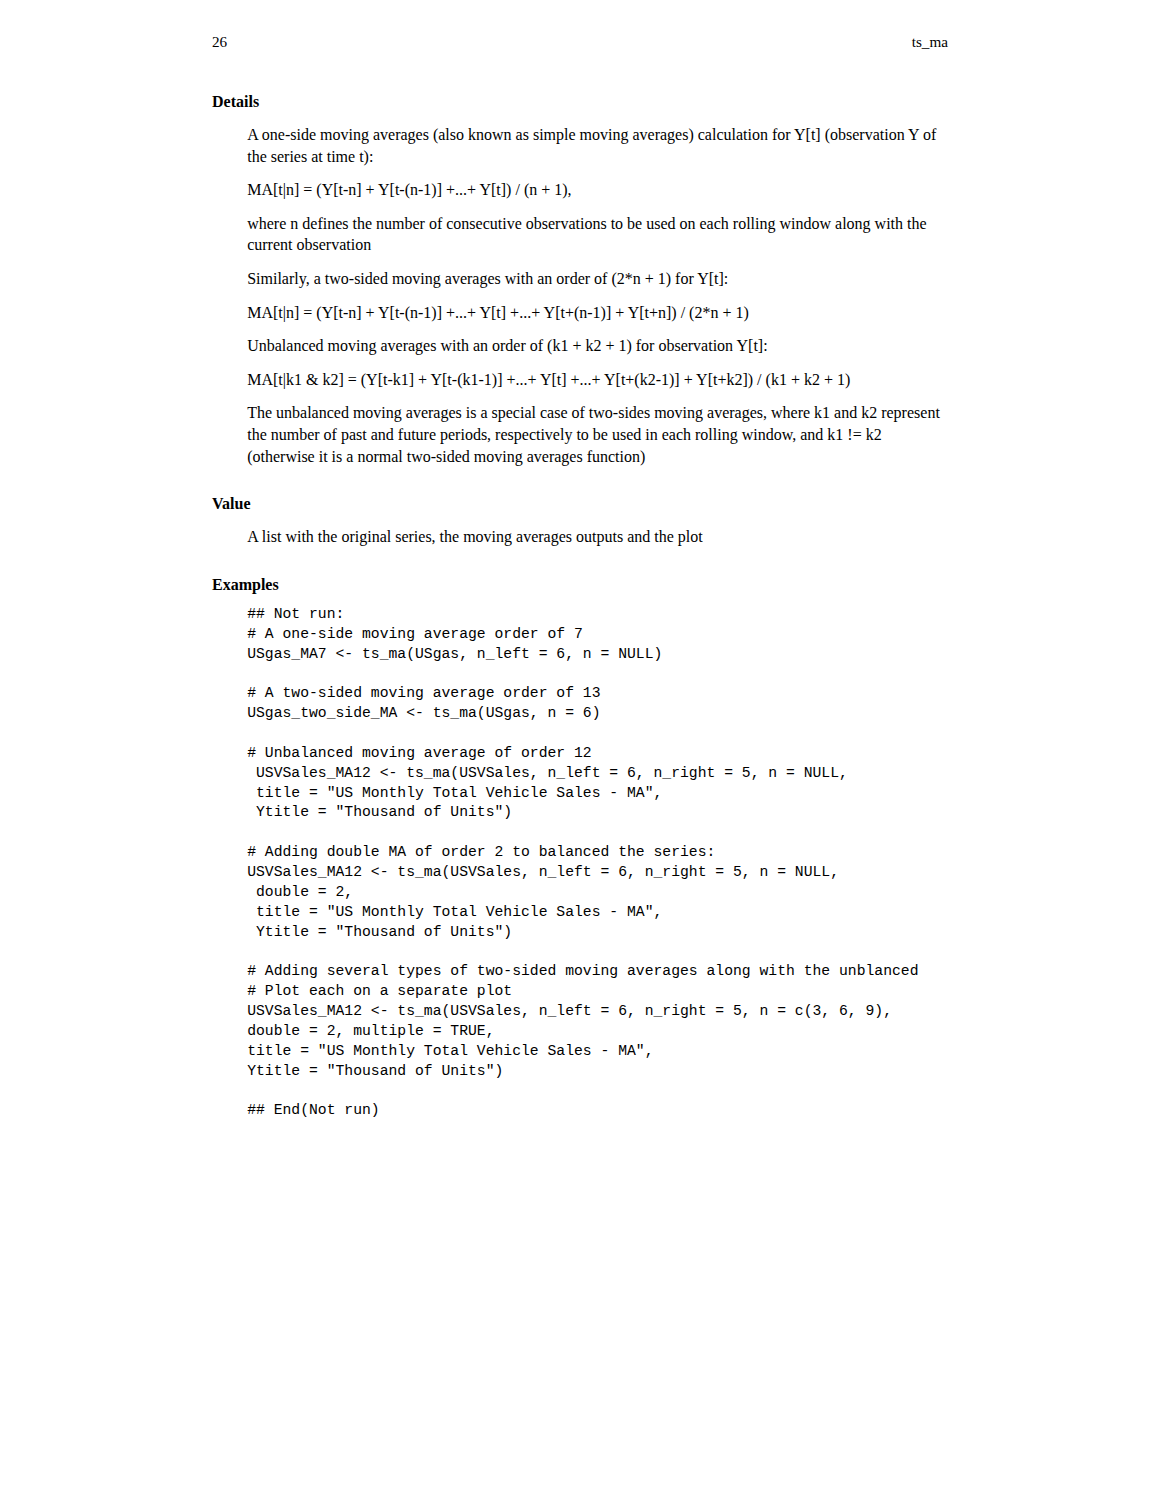26 ts_ma
Details
A one-side moving averages (also known as simple moving averages) calculation for Y[t] (observation Y of the series at time t):
MA[t|n] = (Y[t-n] + Y[t-(n-1)] +...+ Y[t]) / (n + 1),
where n defines the number of consecutive observations to be used on each rolling window along with the current observation
Similarly, a two-sided moving averages with an order of (2*n + 1) for Y[t]:
MA[t|n] = (Y[t-n] + Y[t-(n-1)] +...+ Y[t] +...+ Y[t+(n-1)] + Y[t+n]) / (2*n + 1)
Unbalanced moving averages with an order of (k1 + k2 + 1) for observation Y[t]:
MA[t|k1 & k2] = (Y[t-k1] + Y[t-(k1-1)] +...+ Y[t] +...+ Y[t+(k2-1)] + Y[t+k2]) / (k1 + k2 + 1)
The unbalanced moving averages is a special case of two-sides moving averages, where k1 and k2 represent the number of past and future periods, respectively to be used in each rolling window, and k1 != k2 (otherwise it is a normal two-sided moving averages function)
Value
A list with the original series, the moving averages outputs and the plot
Examples
## Not run:
# A one-side moving average order of 7
USgas_MA7 <- ts_ma(USgas, n_left = 6, n = NULL)

# A two-sided moving average order of 13
USgas_two_side_MA <- ts_ma(USgas, n = 6)

# Unbalanced moving average of order 12
 USVSales_MA12 <- ts_ma(USVSales, n_left = 6, n_right = 5, n = NULL,
 title = "US Monthly Total Vehicle Sales - MA",
 Ytitle = "Thousand of Units")

# Adding double MA of order 2 to balanced the series:
USVSales_MA12 <- ts_ma(USVSales, n_left = 6, n_right = 5, n = NULL,
 double = 2,
 title = "US Monthly Total Vehicle Sales - MA",
 Ytitle = "Thousand of Units")

# Adding several types of two-sided moving averages along with the unblanced
# Plot each on a separate plot
USVSales_MA12 <- ts_ma(USVSales, n_left = 6, n_right = 5, n = c(3, 6, 9),
double = 2, multiple = TRUE,
title = "US Monthly Total Vehicle Sales - MA",
Ytitle = "Thousand of Units")

## End(Not run)